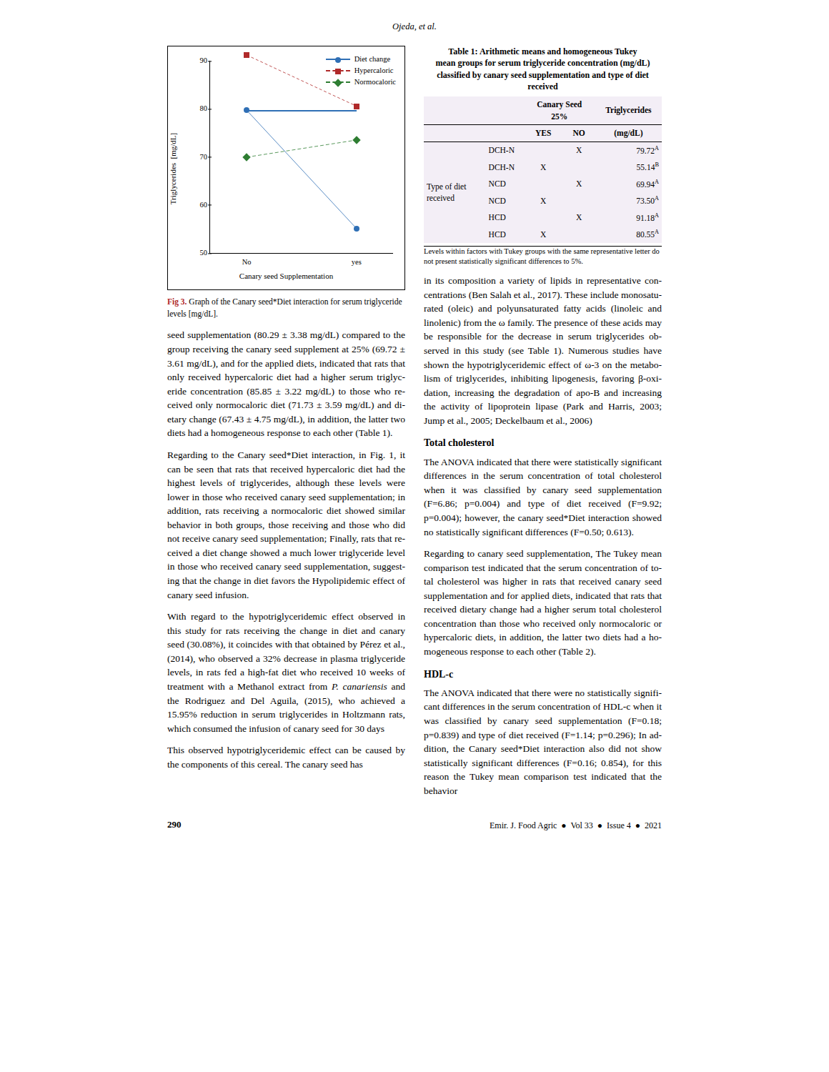Ojeda, et al.
Diet change
Hypercaloric
Normocaloric
50
60
70
80
90
No
yes
Triglycerides [mg/dL]
Canary seed Supplementation
Fig 3. Graph of the Canary seed*Diet interaction for serum triglyceride levels [mg/dL].
seed supplementation (80.29 ± 3.38 mg/dL) compared to the group receiving the canary seed supplement at 25% (69.72 ± 3.61 mg/dL), and for the applied diets, indicated that rats that only received hypercaloric diet had a higher serum triglyceride concentration (85.85 ± 3.22 mg/dL) to those who received only normocaloric diet (71.73 ± 3.59 mg/dL) and dietary change (67.43 ± 4.75 mg/dL), in addition, the latter two diets had a homogeneous response to each other (Table 1).
Regarding to the Canary seed*Diet interaction, in Fig. 1, it can be seen that rats that received hypercaloric diet had the highest levels of triglycerides, although these levels were lower in those who received canary seed supplementation; in addition, rats receiving a normocaloric diet showed similar behavior in both groups, those receiving and those who did not receive canary seed supplementation; Finally, rats that received a diet change showed a much lower triglyceride level in those who received canary seed supplementation, suggesting that the change in diet favors the Hypolipidemic effect of canary seed infusion.
With regard to the hypotriglyceridemic effect observed in this study for rats receiving the change in diet and canary seed (30.08%), it coincides with that obtained by Pérez et al., (2014), who observed a 32% decrease in plasma triglyceride levels, in rats fed a high-fat diet who received 10 weeks of treatment with a Methanol extract from P. canariensis and the Rodriguez and Del Aguila, (2015), who achieved a 15.95% reduction in serum triglycerides in Holtzmann rats, which consumed the infusion of canary seed for 30 days
This observed hypotriglyceridemic effect can be caused by the components of this cereal. The canary seed has
Table 1: Arithmetic means and homogeneous Tukey
mean groups for serum triglyceride concentration (mg/dL)
classified by canary seed supplementation and type of diet
received
| | | Canary Seed 25% | Triglycerides |
| --- | --- | --- | --- |
| | | YES | NO | (mg/dL) |
| Type of diet received | DCH-N | | X | 79.72 A |
| DCH-N | X | | 55.14 B |
| NCD | | X | 69.94 A |
| NCD | X | | 73.50 A |
| HCD | | X | 91.18 A |
| HCD | X | | 80.55 A |
Levels within factors with Tukey groups with the same representative letter do not present statistically significant differences to 5%.
in its composition a variety of lipids in representative concentrations (Ben Salah et al., 2017). These include monosaturated (oleic) and polyunsaturated fatty acids (linoleic and linolenic) from the ω family. The presence of these acids may be responsible for the decrease in serum triglycerides observed in this study (see Table 1). Numerous studies have shown the hypotriglyceridemic effect of ω-3 on the metabolism of triglycerides, inhibiting lipogenesis, favoring β-oxidation, increasing the degradation of apo-B and increasing the activity of lipoprotein lipase (Park and Harris, 2003; Jump et al., 2005; Deckelbaum et al., 2006)
Total cholesterol
The ANOVA indicated that there were statistically significant differences in the serum concentration of total cholesterol when it was classified by canary seed supplementation (F=6.86; p=0.004) and type of diet received (F=9.92; p=0.004); however, the canary seed*Diet interaction showed no statistically significant differences (F=0.50; 0.613).
Regarding to canary seed supplementation, The Tukey mean comparison test indicated that the serum concentration of total cholesterol was higher in rats that received canary seed supplementation and for applied diets, indicated that rats that received dietary change had a higher serum total cholesterol concentration than those who received only normocaloric or hypercaloric diets, in addition, the latter two diets had a homogeneous response to each other (Table 2).
HDL-c
The ANOVA indicated that there were no statistically significant differences in the serum concentration of HDL-c when it was classified by canary seed supplementation (F=0.18; p=0.839) and type of diet received (F=1.14; p=0.296); In addition, the Canary seed*Diet interaction also did not show statistically significant differences (F=0.16; 0.854), for this reason the Tukey mean comparison test indicated that the behavior
290
Emir. J. Food Agric ● Vol 33 ● Issue 4 ● 2021